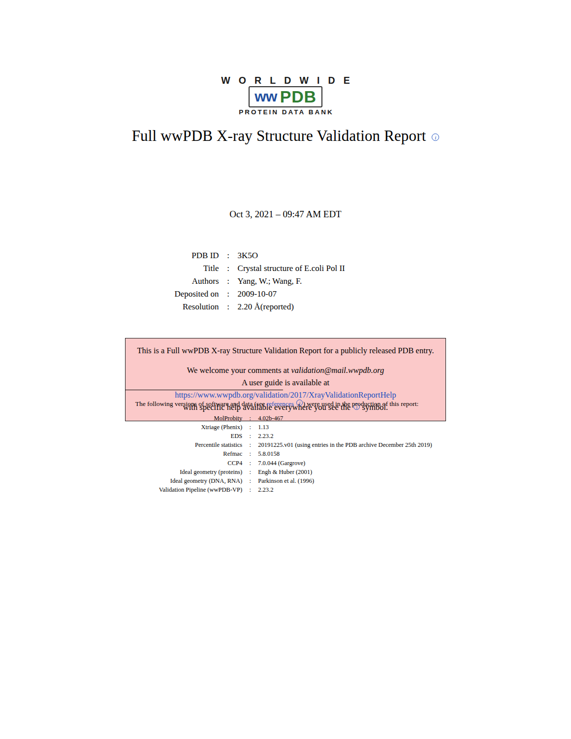W O R L D W I D E
ww PDB
PROTEIN DATA BANK
Full wwPDB X-ray Structure Validation Report i
Oct 3, 2021 – 09:47 AM EDT
| PDB ID | : | 3K5O |
| Title | : | Crystal structure of E.coli Pol II |
| Authors | : | Yang, W.; Wang, F. |
| Deposited on | : | 2009-10-07 |
| Resolution | : | 2.20 Å(reported) |
This is a Full wwPDB X-ray Structure Validation Report for a publicly released PDB entry. We welcome your comments at validation@mail.wwpdb.org
A user guide is available at
https://www.wwpdb.org/validation/2017/XrayValidationReportHelp
with specific help available everywhere you see the i symbol.
The following versions of software and data (see references i) were used in the production of this report:
| MolProbity | : | 4.02b-467 |
| Xtriage (Phenix) | : | 1.13 |
| EDS | : | 2.23.2 |
| Percentile statistics | : | 20191225.v01 (using entries in the PDB archive December 25th 2019) |
| Refmac | : | 5.8.0158 |
| CCP4 | : | 7.0.044 (Gargrove) |
| Ideal geometry (proteins) | : | Engh & Huber (2001) |
| Ideal geometry (DNA, RNA) | : | Parkinson et al. (1996) |
| Validation Pipeline (wwPDB-VP) | : | 2.23.2 |